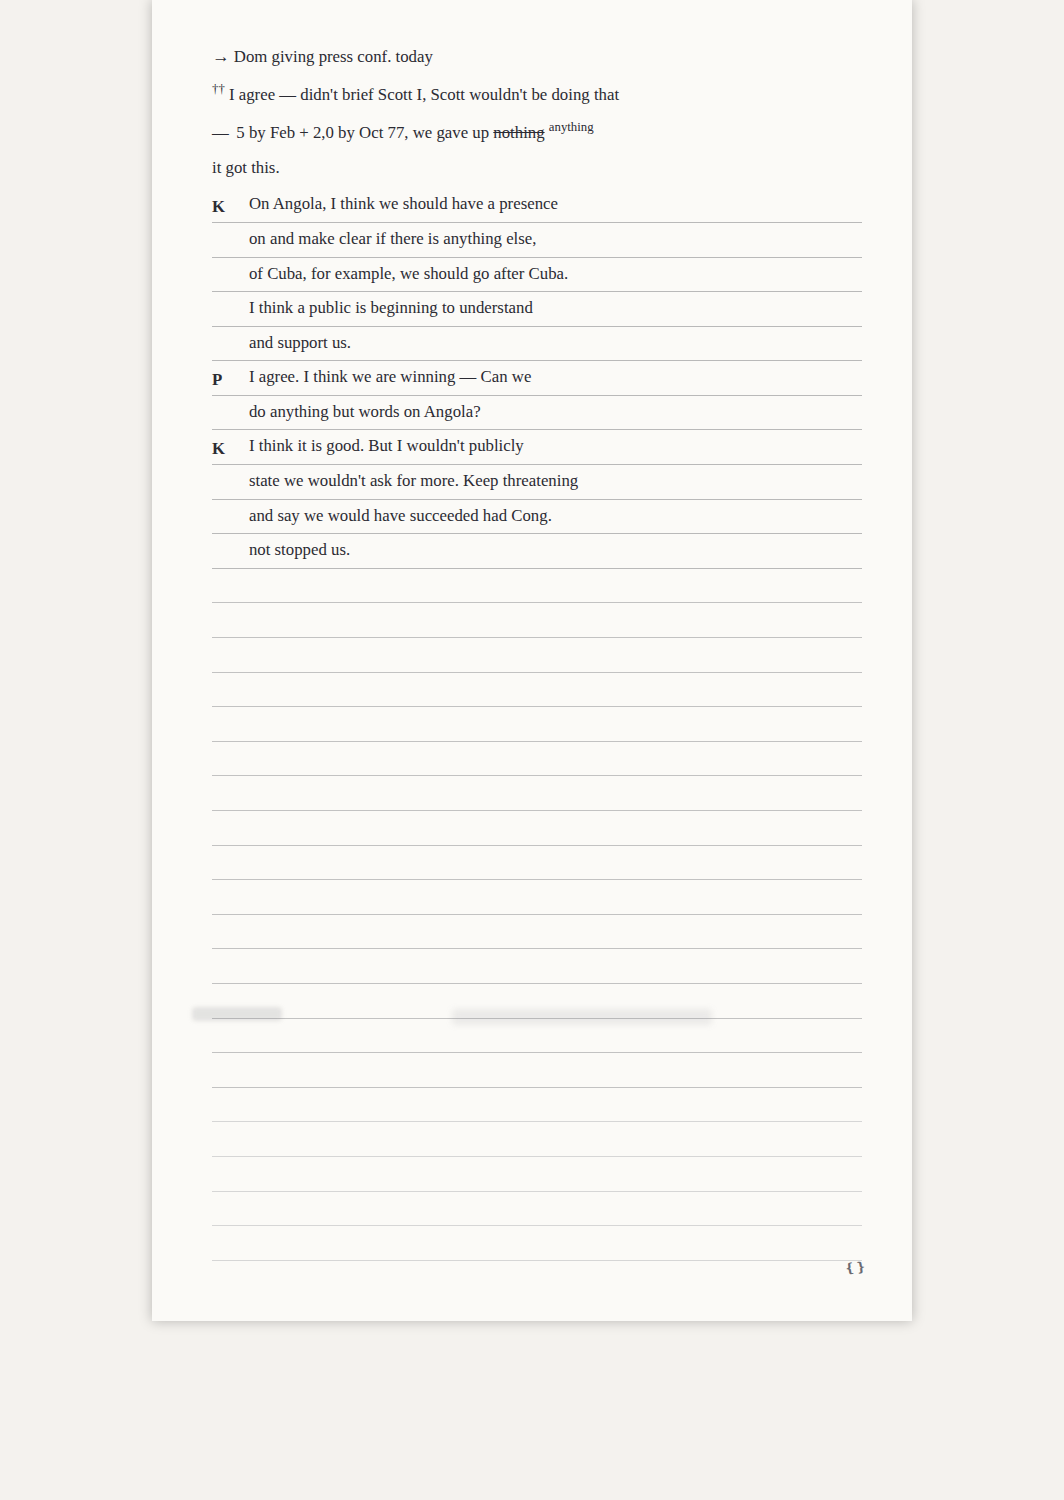→ Dom giving press conf. today
†† I agree — didn't brief Scott I, Scott wouldn't be doing that
— 5 by Feb + 2,0 by Oct 77, we gave up nothing anything
it got this.
K On Angola, I think we should have a presence
on and make clear if there is anything else,
of Cuba, for example, we should go after Cuba.
I think a public is beginning to understand
and support us.
P I agree. I think we are winning — Can we
do anything but words on Angola?
K I think it is good. But I wouldn't publicly
state we wouldn't ask for more. Keep threatening
and say we would have succeeded had Cong.
not stopped us.
❴❵